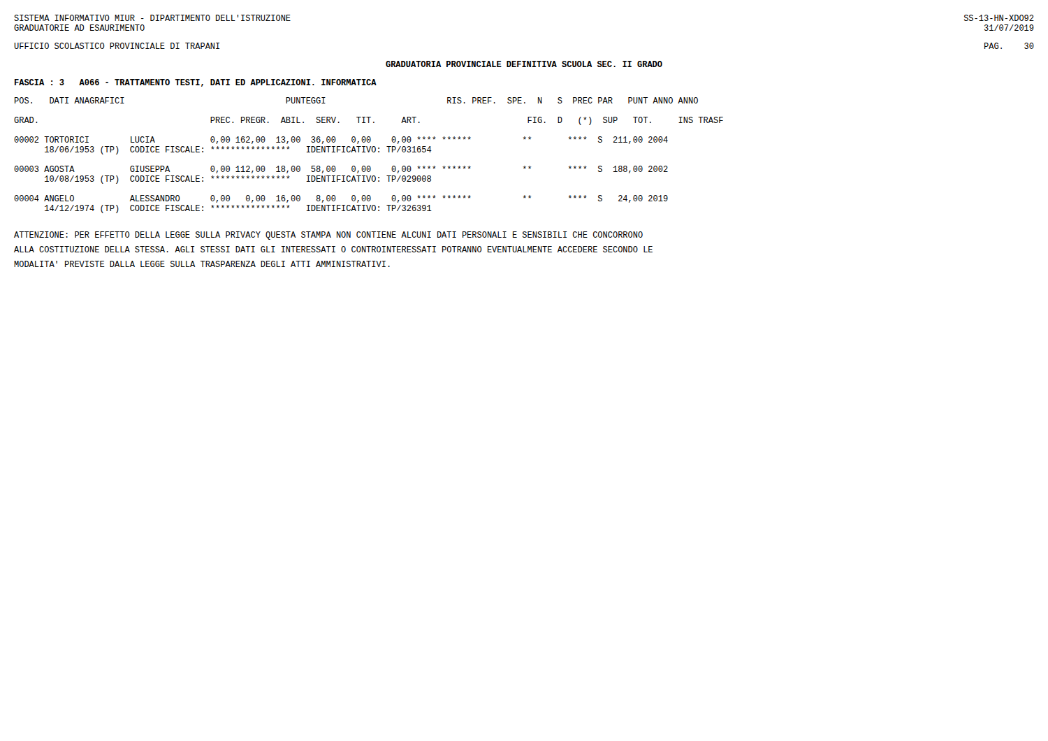SISTEMA INFORMATIVO MIUR - DIPARTIMENTO DELL'ISTRUZIONE SS-13-HN-XDO92
GRADUATORIE AD ESAURIMENTO 31/07/2019
UFFICIO SCOLASTICO PROVINCIALE DI TRAPANI PAG. 30
GRADUATORIA PROVINCIALE DEFINITIVA SCUOLA SEC. II GRADO
FASCIA : 3 A066 - TRATTAMENTO TESTI, DATI ED APPLICAZIONI. INFORMATICA
POS.   DATI ANAGRAFICI                                PUNTEGGI                        RIS. PREF.  SPE.  N   S  PREC PAR   PUNT ANNO ANNO

GRAD.                                  PREC. PREGR.  ABIL.  SERV.   TIT.     ART.                     FIG.  D   (*)  SUP   TOT.     INS TRASF

00002 TORTORICI        LUCIA           0,00 162,00  13,00  36,00   0,00    0,00 **** ******          **       ****  S  211,00 2004
      18/06/1953 (TP)  CODICE FISCALE: ****************   IDENTIFICATIVO: TP/031654

00003 AGOSTA           GIUSEPPA        0,00 112,00  18,00  58,00   0,00    0,00 **** ******          **       ****  S  188,00 2002
      10/08/1953 (TP)  CODICE FISCALE: ****************   IDENTIFICATIVO: TP/029008

00004 ANGELO           ALESSANDRO      0,00   0,00  16,00   8,00   0,00    0,00 **** ******          **       ****  S   24,00 2019
      14/12/1974 (TP)  CODICE FISCALE: ****************   IDENTIFICATIVO: TP/326391
ATTENZIONE: PER EFFETTO DELLA LEGGE SULLA PRIVACY QUESTA STAMPA NON CONTIENE ALCUNI DATI PERSONALI E SENSIBILI CHE CONCORRONO
ALLA COSTITUZIONE DELLA STESSA. AGLI STESSI DATI GLI INTERESSATI O CONTROINTERESSATI POTRANNO EVENTUALMENTE ACCEDERE SECONDO LE
MODALITA' PREVISTE DALLA LEGGE SULLA TRASPARENZA DEGLI ATTI AMMINISTRATIVI.